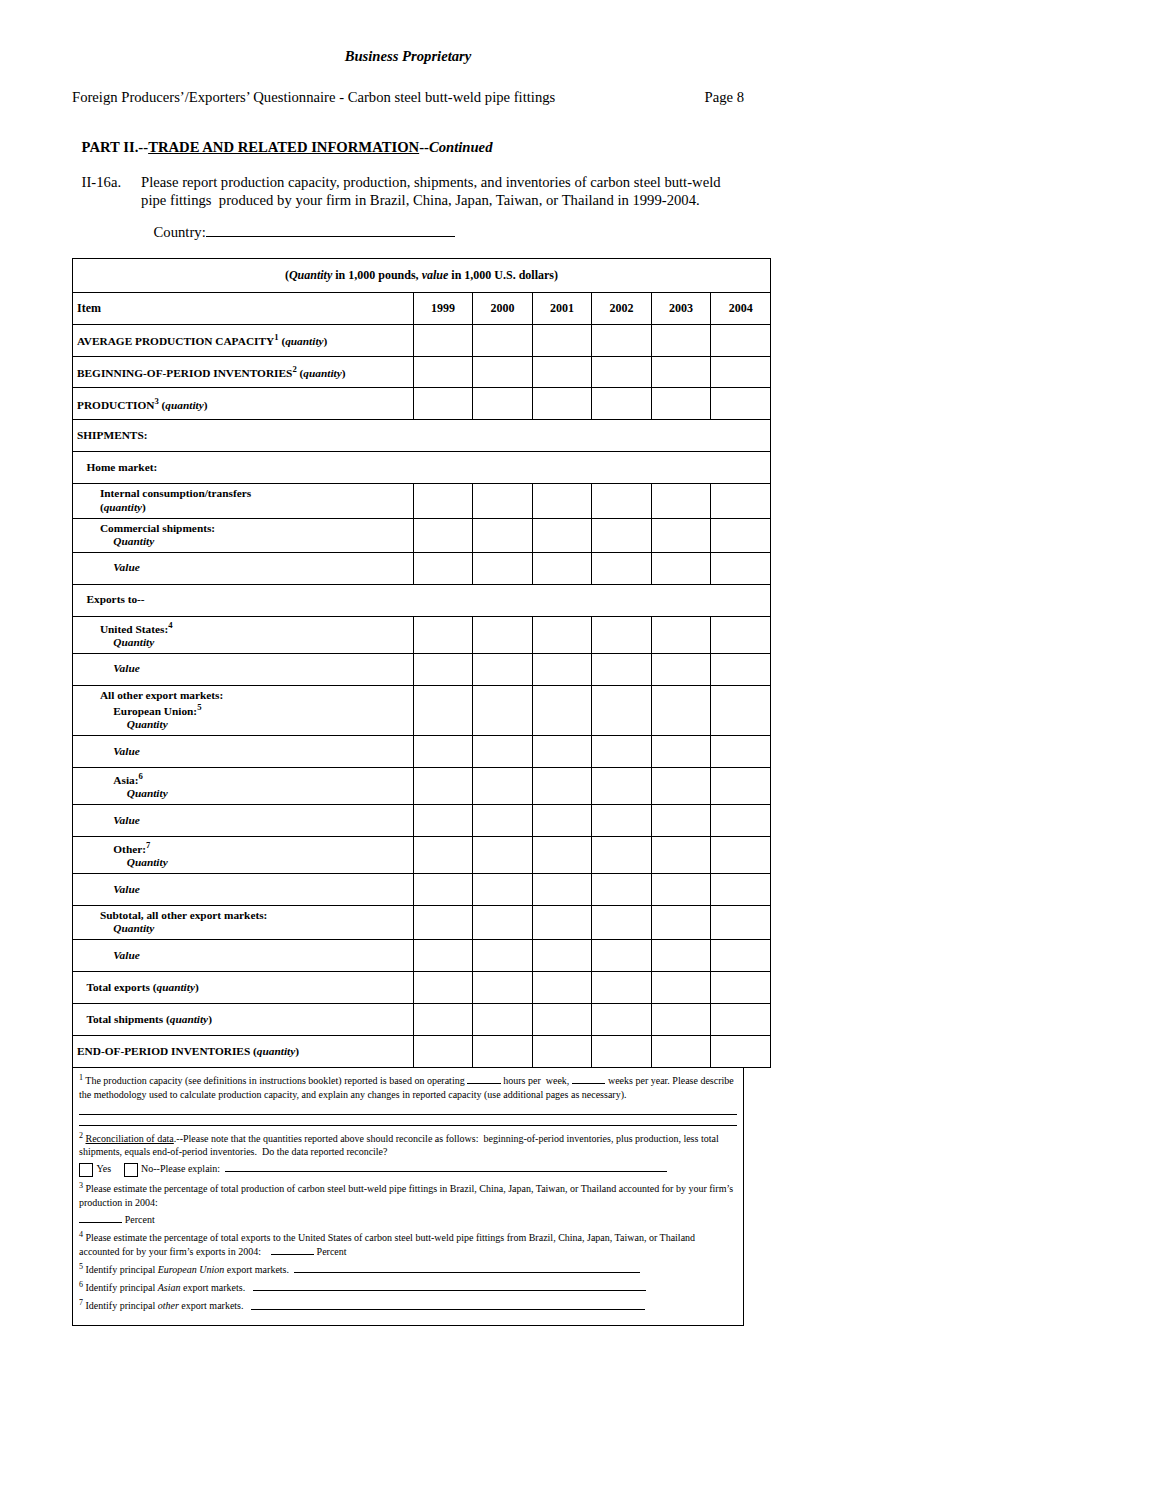Business Proprietary
Foreign Producers’/Exporters’ Questionnaire - Carbon steel butt-weld pipe fittings
Page 8
PART II.--TRADE AND RELATED INFORMATION--Continued
II-16a.
Please report production capacity, production, shipments, and inventories of carbon steel butt-weld pipe fittings produced by your firm in Brazil, China, Japan, Taiwan, or Thailand in 1999-2004.
Country:
| ( Quantity in 1,000 pounds, value in 1,000 U.S. dollars) |
| Item | 1999 | 2000 | 2001 | 2002 | 2003 | 2004 |
| AVERAGE PRODUCTION CAPACITY 1 ( quantity ) | | | | | | |
| BEGINNING-OF-PERIOD INVENTORIES 2 ( quantity ) | | | | | | |
| PRODUCTION 3 ( quantity ) | | | | | | |
| SHIPMENTS: |
| Home market: |
| Internal consumption/transfers ( quantity ) | | | | | | |
| Commercial shipments: Quantity | | | | | | |
| Value | | | | | | |
| Exports to-- |
| United States: 4 Quantity | | | | | | |
| Value | | | | | | |
| All other export markets: European Union: 5 Quantity | | | | | | |
| Value | | | | | | |
| Asia: 6 Quantity | | | | | | |
| Value | | | | | | |
| Other: 7 Quantity | | | | | | |
| Value | | | | | | |
| Subtotal, all other export markets: Quantity | | | | | | |
| Value | | | | | | |
| Total exports ( quantity ) | | | | | | |
| Total shipments ( quantity ) | | | | | | |
| END-OF-PERIOD INVENTORIES ( quantity ) | | | | | | |
1 The production capacity (see definitions in instructions booklet) reported is based on operating hours per week, weeks per year. Please describe the methodology used to calculate production capacity, and explain any changes in reported capacity (use additional pages as necessary).
2 Reconciliation of data.--Please note that the quantities reported above should reconcile as follows: beginning-of-period inventories, plus production, less total shipments, equals end-of-period inventories. Do the data reported reconcile?
Yes No--Please explain:
3 Please estimate the percentage of total production of carbon steel butt-weld pipe fittings in Brazil, China, Japan, Taiwan, or Thailand accounted for by your firm’s production in 2004:
Percent
4 Please estimate the percentage of total exports to the United States of carbon steel butt-weld pipe fittings from Brazil, China, Japan, Taiwan, or Thailand accounted for by your firm’s exports in 2004: Percent
5 Identify principal European Union export markets.
6 Identify principal Asian export markets.
7 Identify principal other export markets.